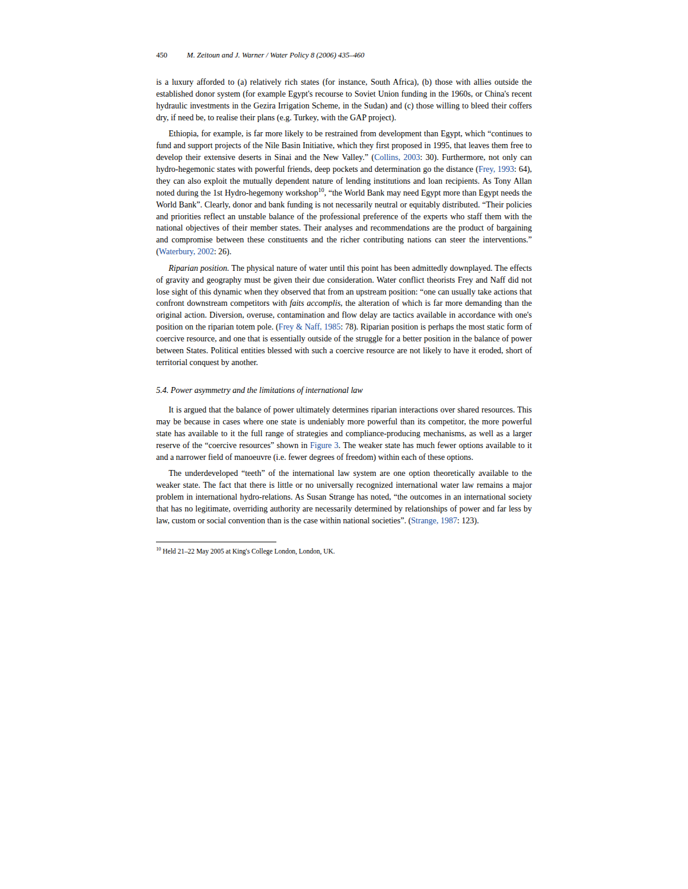450 M. Zeitoun and J. Warner / Water Policy 8 (2006) 435–460
is a luxury afforded to (a) relatively rich states (for instance, South Africa), (b) those with allies outside the established donor system (for example Egypt's recourse to Soviet Union funding in the 1960s, or China's recent hydraulic investments in the Gezira Irrigation Scheme, in the Sudan) and (c) those willing to bleed their coffers dry, if need be, to realise their plans (e.g. Turkey, with the GAP project).
Ethiopia, for example, is far more likely to be restrained from development than Egypt, which “continues to fund and support projects of the Nile Basin Initiative, which they first proposed in 1995, that leaves them free to develop their extensive deserts in Sinai and the New Valley.” (Collins, 2003: 30). Furthermore, not only can hydro-hegemonic states with powerful friends, deep pockets and determination go the distance (Frey, 1993: 64), they can also exploit the mutually dependent nature of lending institutions and loan recipients. As Tony Allan noted during the 1st Hydro-hegemony workshop10, “the World Bank may need Egypt more than Egypt needs the World Bank”. Clearly, donor and bank funding is not necessarily neutral or equitably distributed. “Their policies and priorities reflect an unstable balance of the professional preference of the experts who staff them with the national objectives of their member states. Their analyses and recommendations are the product of bargaining and compromise between these constituents and the richer contributing nations can steer the interventions.” (Waterbury, 2002: 26).
Riparian position. The physical nature of water until this point has been admittedly downplayed. The effects of gravity and geography must be given their due consideration. Water conflict theorists Frey and Naff did not lose sight of this dynamic when they observed that from an upstream position: “one can usually take actions that confront downstream competitors with faits accomplis, the alteration of which is far more demanding than the original action. Diversion, overuse, contamination and flow delay are tactics available in accordance with one's position on the riparian totem pole. (Frey & Naff, 1985: 78). Riparian position is perhaps the most static form of coercive resource, and one that is essentially outside of the struggle for a better position in the balance of power between States. Political entities blessed with such a coercive resource are not likely to have it eroded, short of territorial conquest by another.
5.4. Power asymmetry and the limitations of international law
It is argued that the balance of power ultimately determines riparian interactions over shared resources. This may be because in cases where one state is undeniably more powerful than its competitor, the more powerful state has available to it the full range of strategies and compliance-producing mechanisms, as well as a larger reserve of the “coercive resources” shown in Figure 3. The weaker state has much fewer options available to it and a narrower field of manoeuvre (i.e. fewer degrees of freedom) within each of these options.
The underdeveloped “teeth” of the international law system are one option theoretically available to the weaker state. The fact that there is little or no universally recognized international water law remains a major problem in international hydro-relations. As Susan Strange has noted, “the outcomes in an international society that has no legitimate, overriding authority are necessarily determined by relationships of power and far less by law, custom or social convention than is the case within national societies”. (Strange, 1987: 123).
10 Held 21–22 May 2005 at King's College London, London, UK.